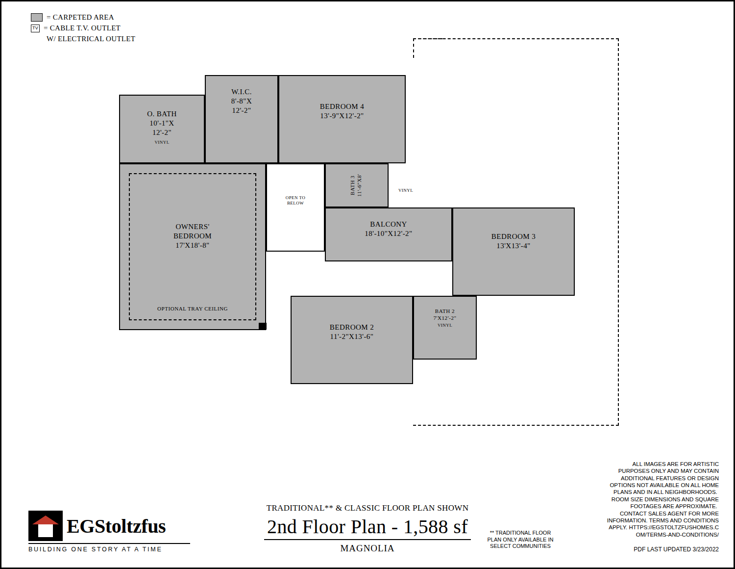= CARPETED AREA
TV= CABLE T.V. OUTLET
W/ ELECTRICAL OUTLET
O. BATH 10'-1"X
12'-2" VINYL
W.I.C. 8'-8"X
12'-2"
BEDROOM 4 13'-9"X12'-2"
OWNERS'
BEDROOM 17'X18'-8"
OPTIONAL TRAY CEILING
OPEN TO
BELOW
BALCONY 18'-10"X12'-2"
BATH 3
11'-6"X8'
VINYL
BEDROOM 3 13'X13'-4"
BATH 2 7'X12'-2" VINYL
BEDROOM 2 11'-2"X13'-6"
EGStoltzfus
BUILDING ONE STORY AT A TIME
TRADITIONAL** & CLASSIC FLOOR PLAN SHOWN
2nd Floor Plan - 1,588 sf
MAGNOLIA
** TRADITIONAL FLOOR PLAN ONLY AVAILABLE IN SELECT COMMUNITIES
ALL IMAGES ARE FOR ARTISTIC PURPOSES ONLY AND MAY CONTAIN ADDITIONAL FEATURES OR DESIGN OPTIONS NOT AVAILABLE ON ALL HOME PLANS AND IN ALL NEIGHBORHOODS. ROOM SIZE DIMENSIONS AND SQUARE FOOTAGES ARE APPROXIMATE. CONTACT SALES AGENT FOR MORE INFORMATION. TERMS AND CONDITIONS APPLY. HTTPS://EGSTOLTZFUSHOMES.COM/TERMS-AND-CONDITIONS/
PDF LAST UPDATED 3/23/2022